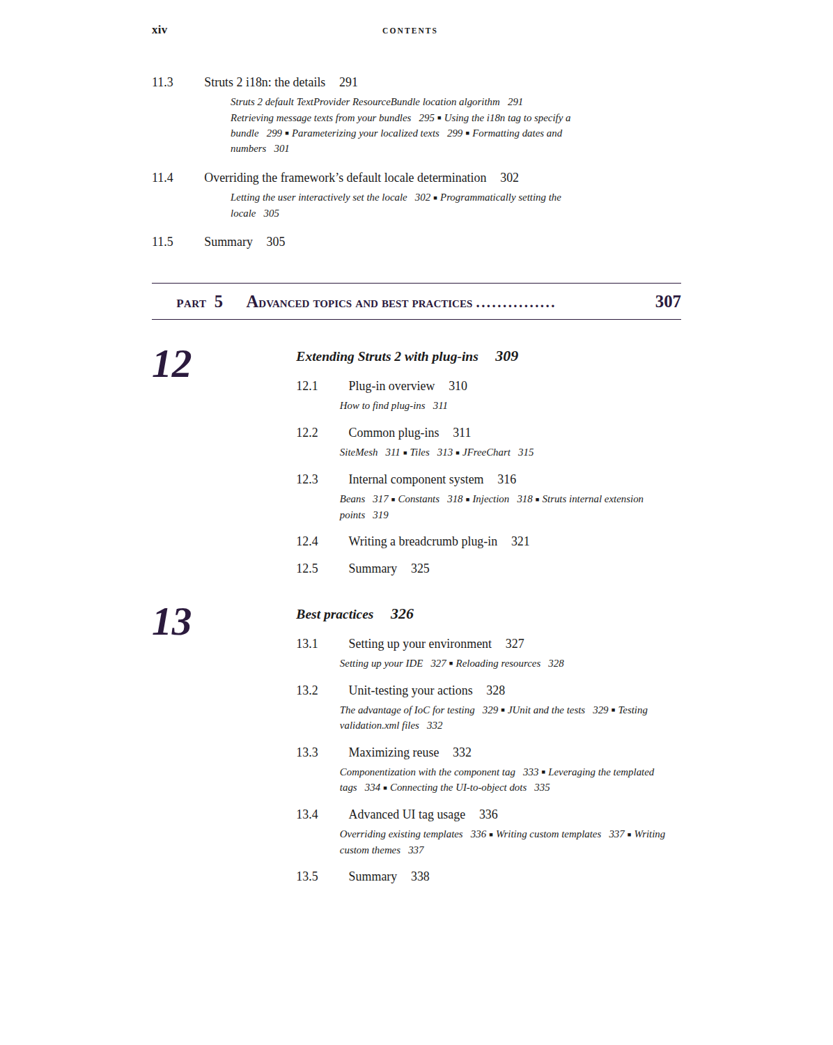xiv
Contents
11.3
Struts 2 i18n: the details
291
Struts 2 default TextProvider ResourceBundle location algorithm 291
Retrieving message texts from your bundles 295■Using the i18n tag to specify a bundle 299■Parameterizing your localized texts 299■Formatting dates and numbers 301
11.4
Overriding the framework’s default locale determination
302
Letting the user interactively set the locale 302■Programmatically setting the locale 305
11.5
Summary
305
Part 5
Advanced topics and best practices ...............
307
12
Extending Struts 2 with plug-ins 309
12.1
Plug-in overview
310
How to find plug-ins 311
12.2
Common plug-ins
311
SiteMesh 311■Tiles 313■JFreeChart 315
12.3
Internal component system
316
Beans 317■Constants 318■Injection 318■Struts internal extension points 319
12.4
Writing a breadcrumb plug-in
321
12.5
Summary
325
13
Best practices 326
13.1
Setting up your environment
327
Setting up your IDE 327■Reloading resources 328
13.2
Unit-testing your actions
328
The advantage of IoC for testing 329■JUnit and the tests 329■Testing validation.xml files 332
13.3
Maximizing reuse
332
Componentization with the component tag 333■Leveraging the templated tags 334■Connecting the UI-to-object dots 335
13.4
Advanced UI tag usage
336
Overriding existing templates 336■Writing custom templates 337■Writing custom themes 337
13.5
Summary
338